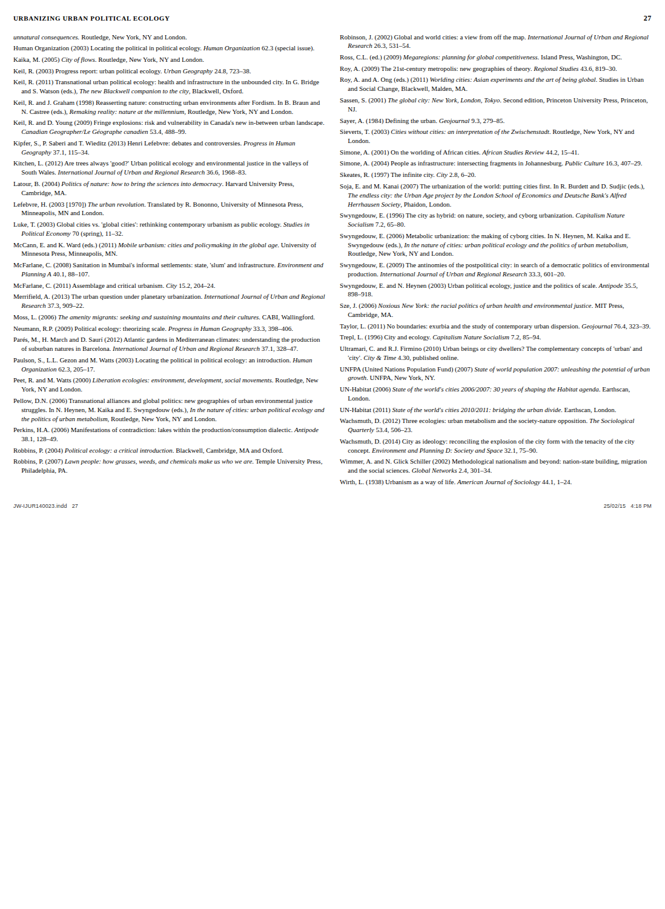Urbanizing urban political ecology 27
unnatural consequences. Routledge, New York, NY and London.
Human Organization (2003) Locating the political in political ecology. Human Organization 62.3 (special issue).
Kaika, M. (2005) City of flows. Routledge, New York, NY and London.
Keil, R. (2003) Progress report: urban political ecology. Urban Geography 24.8, 723–38.
Keil, R. (2011) Transnational urban political ecology: health and infrastructure in the unbounded city. In G. Bridge and S. Watson (eds.), The new Blackwell companion to the city, Blackwell, Oxford.
Keil, R. and J. Graham (1998) Reasserting nature: constructing urban environments after Fordism. In B. Braun and N. Castree (eds.), Remaking reality: nature at the millennium, Routledge, New York, NY and London.
Keil, R. and D. Young (2009) Fringe explosions: risk and vulnerability in Canada's new in-between urban landscape. Canadian Geographer/Le Géographe canadien 53.4, 488–99.
Kipfer, S., P. Saberi and T. Wieditz (2013) Henri Lefebvre: debates and controversies. Progress in Human Geography 37.1, 115–34.
Kitchen, L. (2012) Are trees always 'good?' Urban political ecology and environmental justice in the valleys of South Wales. International Journal of Urban and Regional Research 36.6, 1968–83.
Latour, B. (2004) Politics of nature: how to bring the sciences into democracy. Harvard University Press, Cambridge, MA.
Lefebvre, H. (2003 [1970]) The urban revolution. Translated by R. Bononno, University of Minnesota Press, Minneapolis, MN and London.
Luke, T. (2003) Global cities vs. 'global cities': rethinking contemporary urbanism as public ecology. Studies in Political Economy 70 (spring), 11–32.
McCann, E. and K. Ward (eds.) (2011) Mobile urbanism: cities and policymaking in the global age. University of Minnesota Press, Minneapolis, MN.
McFarlane, C. (2008) Sanitation in Mumbai's informal settlements: state, 'slum' and infrastructure. Environment and Planning A 40.1, 88–107.
McFarlane, C. (2011) Assemblage and critical urbanism. City 15.2, 204–24.
Merrifield, A. (2013) The urban question under planetary urbanization. International Journal of Urban and Regional Research 37.3, 909–22.
Moss, L. (2006) The amenity migrants: seeking and sustaining mountains and their cultures. CABI, Wallingford.
Neumann, R.P. (2009) Political ecology: theorizing scale. Progress in Human Geography 33.3, 398–406.
Parés, M., H. March and D. Saurí (2012) Atlantic gardens in Mediterranean climates: understanding the production of suburban natures in Barcelona. International Journal of Urban and Regional Research 37.1, 328–47.
Paulson, S., L.L. Gezon and M. Watts (2003) Locating the political in political ecology: an introduction. Human Organization 62.3, 205–17.
Peet, R. and M. Watts (2000) Liberation ecologies: environment, development, social movements. Routledge, New York, NY and London.
Pellow, D.N. (2006) Transnational alliances and global politics: new geographies of urban environmental justice struggles. In N. Heynen, M. Kaika and E. Swyngedouw (eds.), In the nature of cities: urban political ecology and the politics of urban metabolism, Routledge, New York, NY and London.
Perkins, H.A. (2006) Manifestations of contradiction: lakes within the production/consumption dialectic. Antipode 38.1, 128–49.
Robbins, P. (2004) Political ecology: a critical introduction. Blackwell, Cambridge, MA and Oxford.
Robbins, P. (2007) Lawn people: how grasses, weeds, and chemicals make us who we are. Temple University Press, Philadelphia, PA.
Robinson, J. (2002) Global and world cities: a view from off the map. International Journal of Urban and Regional Research 26.3, 531–54.
Ross, C.L. (ed.) (2009) Megaregions: planning for global competitiveness. Island Press, Washington, DC.
Roy, A. (2009) The 21st-century metropolis: new geographies of theory. Regional Studies 43.6, 819–30.
Roy, A. and A. Ong (eds.) (2011) Worlding cities: Asian experiments and the art of being global. Studies in Urban and Social Change, Blackwell, Malden, MA.
Sassen, S. (2001) The global city: New York, London, Tokyo. Second edition, Princeton University Press, Princeton, NJ.
Sayer, A. (1984) Defining the urban. Geojournal 9.3, 279–85.
Sieverts, T. (2003) Cities without cities: an interpretation of the Zwischenstadt. Routledge, New York, NY and London.
Simone, A. (2001) On the worlding of African cities. African Studies Review 44.2, 15–41.
Simone, A. (2004) People as infrastructure: intersecting fragments in Johannesburg. Public Culture 16.3, 407–29.
Skeates, R. (1997) The infinite city. City 2.8, 6–20.
Soja, E. and M. Kanai (2007) The urbanization of the world: putting cities first. In R. Burdett and D. Sudjic (eds.), The endless city: the Urban Age project by the London School of Economics and Deutsche Bank's Alfred Herrhausen Society, Phaidon, London.
Swyngedouw, E. (1996) The city as hybrid: on nature, society, and cyborg urbanization. Capitalism Nature Socialism 7.2, 65–80.
Swyngedouw, E. (2006) Metabolic urbanization: the making of cyborg cities. In N. Heynen, M. Kaika and E. Swyngedouw (eds.), In the nature of cities: urban political ecology and the politics of urban metabolism, Routledge, New York, NY and London.
Swyngedouw, E. (2009) The antinomies of the postpolitical city: in search of a democratic politics of environmental production. International Journal of Urban and Regional Research 33.3, 601–20.
Swyngedouw, E. and N. Heynen (2003) Urban political ecology, justice and the politics of scale. Antipode 35.5, 898–918.
Sze, J. (2006) Noxious New York: the racial politics of urban health and environmental justice. MIT Press, Cambridge, MA.
Taylor, L. (2011) No boundaries: exurbia and the study of contemporary urban dispersion. Geojournal 76.4, 323–39.
Trepl, L. (1996) City and ecology. Capitalism Nature Socialism 7.2, 85–94.
Ultramari, C. and R.J. Firmino (2010) Urban beings or city dwellers? The complementary concepts of 'urban' and 'city'. City & Time 4.30, published online.
UNFPA (United Nations Population Fund) (2007) State of world population 2007: unleashing the potential of urban growth. UNFPA, New York, NY.
UN-Habitat (2006) State of the world's cities 2006/2007: 30 years of shaping the Habitat agenda. Earthscan, London.
UN-Habitat (2011) State of the world's cities 2010/2011: bridging the urban divide. Earthscan, London.
Wachsmuth, D. (2012) Three ecologies: urban metabolism and the society-nature opposition. The Sociological Quarterly 53.4, 506–23.
Wachsmuth, D. (2014) City as ideology: reconciling the explosion of the city form with the tenacity of the city concept. Environment and Planning D: Society and Space 32.1, 75–90.
Wimmer, A. and N. Glick Schiller (2002) Methodological nationalism and beyond: nation-state building, migration and the social sciences. Global Networks 2.4, 301–34.
Wirth, L. (1938) Urbanism as a way of life. American Journal of Sociology 44.1, 1–24.
JW-IJUR140023.indd 27 25/02/15 4:18 PM